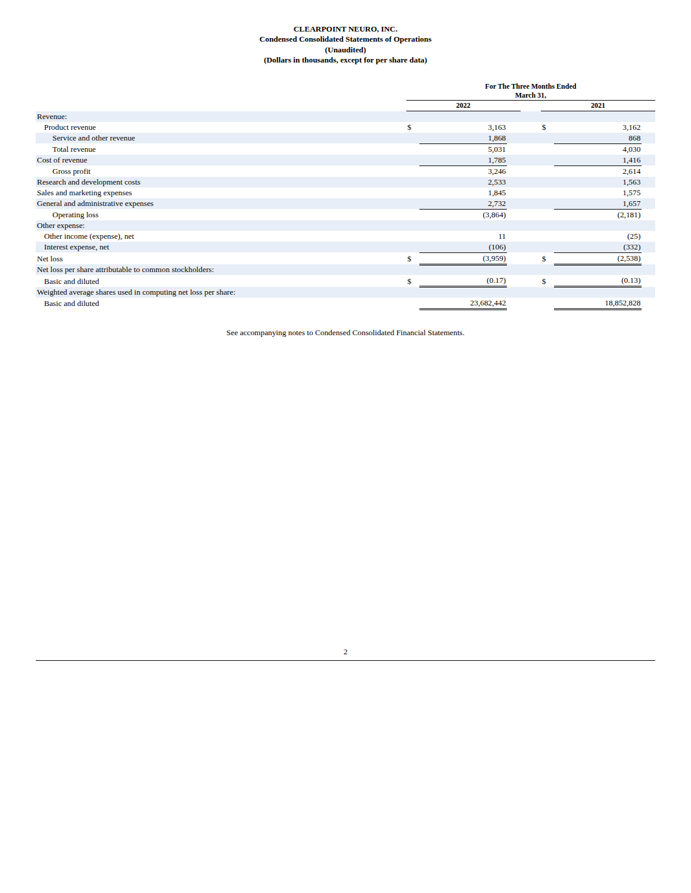CLEARPOINT NEURO, INC.
Condensed Consolidated Statements of Operations
(Unaudited)
(Dollars in thousands, except for per share data)
| | | For The Three Months Ended March 31, |
| | | 2022 | | 2021 |
| Revenue: | | | | | | | | |
| Product revenue | | $ | 3,163 | | | $ | 3,162 | |
| Service and other revenue | | | 1,868 | | | | 868 | |
| Total revenue | | | 5,031 | | | | 4,030 | |
| Cost of revenue | | | 1,785 | | | | 1,416 | |
| Gross profit | | | 3,246 | | | | 2,614 | |
| Research and development costs | | | 2,533 | | | | 1,563 | |
| Sales and marketing expenses | | | 1,845 | | | | 1,575 | |
| General and administrative expenses | | | 2,732 | | | | 1,657 | |
| Operating loss | | | (3,864) | | | | (2,181) | |
| Other expense: | | | | | | | | |
| Other income (expense), net | | | 11 | | | | (25) | |
| Interest expense, net | | | (106) | | | | (332) | |
| Net loss | | $ | (3,959) | | | $ | (2,538) | |
| Net loss per share attributable to common stockholders: | | | | | | | | |
| Basic and diluted | | $ | (0.17) | | | $ | (0.13) | |
| Weighted average shares used in computing net loss per share: | | | | | | | | |
| Basic and diluted | | | 23,682,442 | | | | 18,852,828 | |
See accompanying notes to Condensed Consolidated Financial Statements.
2